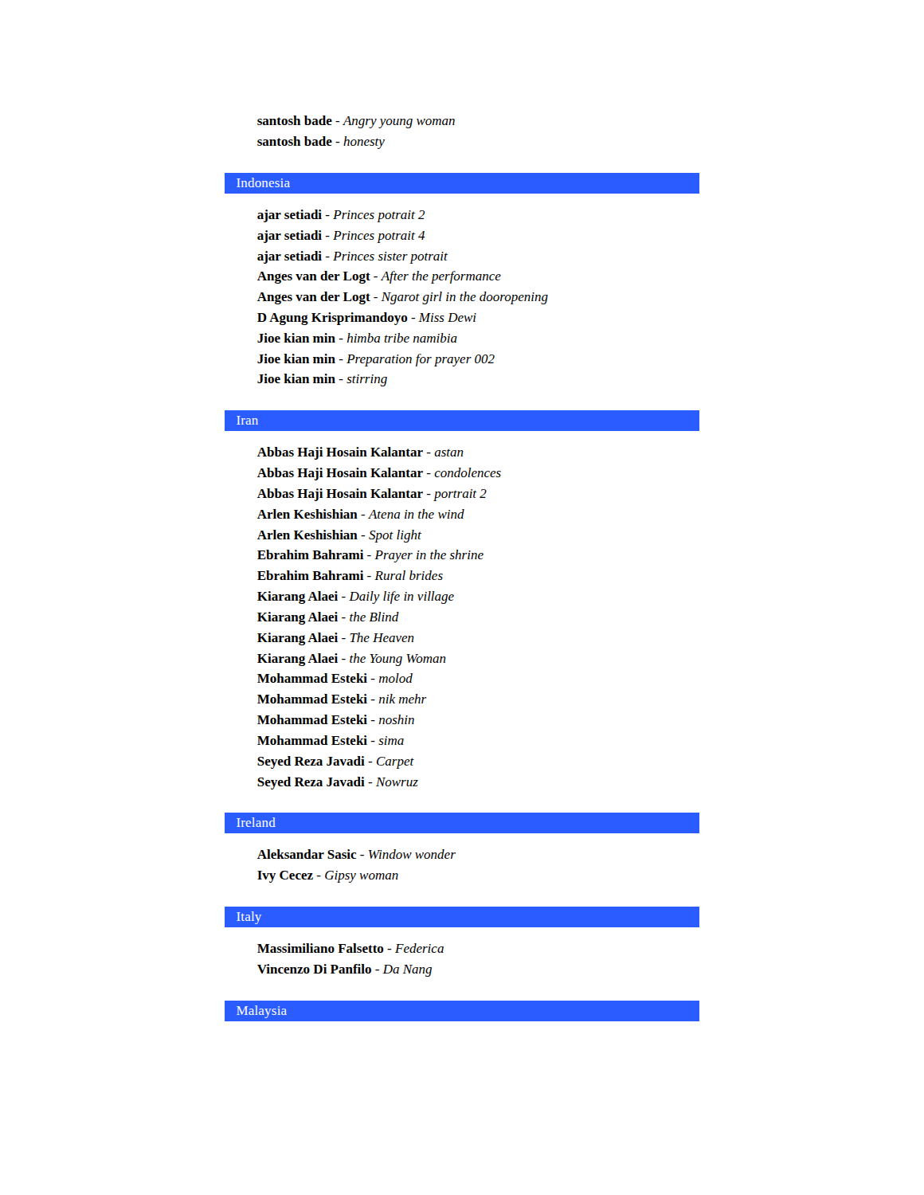santosh bade - Angry young woman
santosh bade - honesty
Indonesia
ajar setiadi - Princes potrait 2
ajar setiadi - Princes potrait 4
ajar setiadi - Princes sister potrait
Anges van der Logt - After the performance
Anges van der Logt - Ngarot girl in the dooropening
D Agung Krisprimandoyo - Miss Dewi
Jioe kian min - himba tribe namibia
Jioe kian min - Preparation for prayer 002
Jioe kian min - stirring
Iran
Abbas Haji Hosain Kalantar - astan
Abbas Haji Hosain Kalantar - condolences
Abbas Haji Hosain Kalantar - portrait 2
Arlen Keshishian - Atena in the wind
Arlen Keshishian - Spot light
Ebrahim Bahrami - Prayer in the shrine
Ebrahim Bahrami - Rural brides
Kiarang Alaei - Daily life in village
Kiarang Alaei - the Blind
Kiarang Alaei - The Heaven
Kiarang Alaei - the Young Woman
Mohammad Esteki - molod
Mohammad Esteki - nik mehr
Mohammad Esteki - noshin
Mohammad Esteki - sima
Seyed Reza Javadi - Carpet
Seyed Reza Javadi - Nowruz
Ireland
Aleksandar Sasic - Window wonder
Ivy Cecez - Gipsy woman
Italy
Massimiliano Falsetto - Federica
Vincenzo Di Panfilo - Da Nang
Malaysia